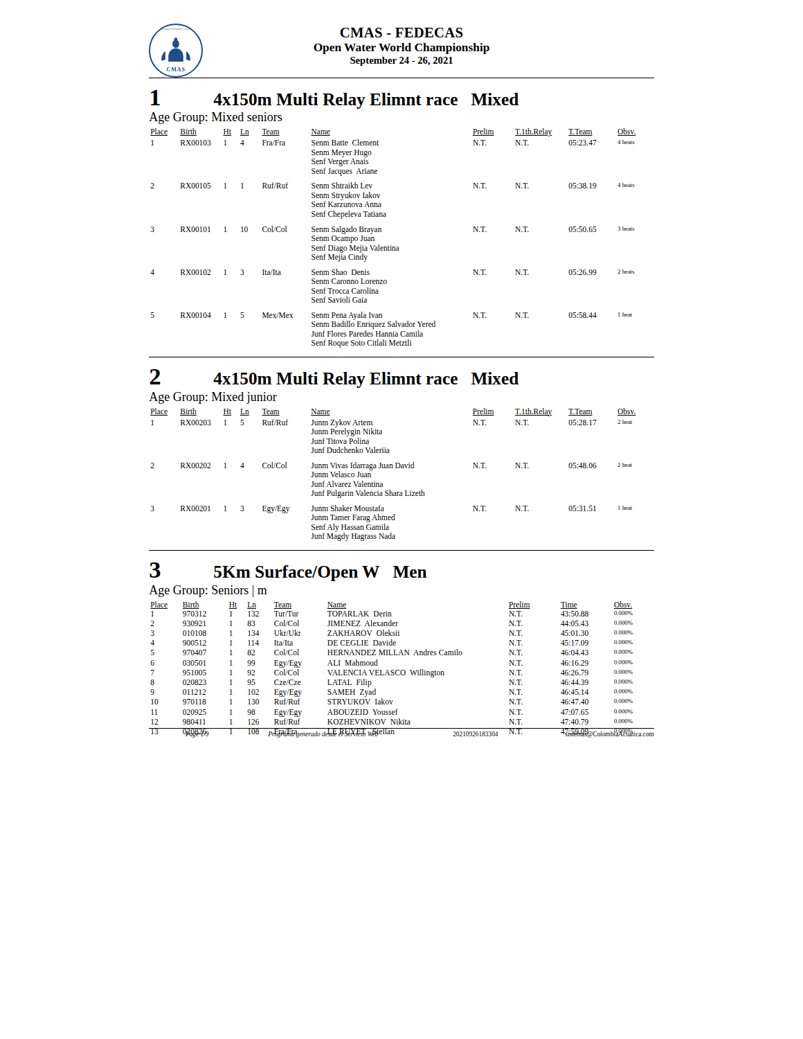World Underwater Federation's official website
CMAS
CMAS - FEDECAS
Open Water World Championship
September 24 - 26, 2021
1
4x150m Multi Relay Elimnt race Mixed
Age Group: Mixed seniors
| Place | Birth | Ht | Ln | Team | Name | Prelim | T.1th.Relay | T.Team | Obsv. |
| --- | --- | --- | --- | --- | --- | --- | --- | --- | --- |
| 1 | RX00103 | 1 | 4 | Fra/Fra | Senm Batte Clement Senm Meyer Hugo Senf Verger Anais Senf Jacques Ariane | N.T. | N.T. | 05:23.47 | 4 heats |
| 2 | RX00105 | 1 | 1 | Ruf/Ruf | Senm Shtraikh Lev Senm Stryukov Iakov Senf Karzunova Anna Senf Chepeleva Tatiana | N.T. | N.T. | 05:38.19 | 4 heats |
| 3 | RX00101 | 1 | 10 | Col/Col | Senm Salgado Brayan Senm Ocampo Juan Senf Diago Mejia Valentina Senf Mejia Cindy | N.T. | N.T. | 05:50.65 | 3 heats |
| 4 | RX00102 | 1 | 3 | Ita/Ita | Senm Shao Denis Senm Caronno Lorenzo Senf Trocca Carolina Senf Savioli Gaia | N.T. | N.T. | 05:26.99 | 2 heats |
| 5 | RX00104 | 1 | 5 | Mex/Mex | Senm Pena Ayala Ivan Senm Badillo Enriquez Salvador Yered Junf Flores Paredes Hannia Camila Senf Roque Soto Citlali Metztli | N.T. | N.T. | 05:58.44 | 1 heat |
2
4x150m Multi Relay Elimnt race Mixed
Age Group: Mixed junior
| Place | Birth | Ht | Ln | Team | Name | Prelim | T.1th.Relay | T.Team | Obsv. |
| --- | --- | --- | --- | --- | --- | --- | --- | --- | --- |
| 1 | RX00203 | 1 | 5 | Ruf/Ruf | Junm Zykov Artem Junm Perelygin Nikita Junf Titova Polina Junf Dudchenko Valeriia | N.T. | N.T. | 05:28.17 | 2 heat |
| 2 | RX00202 | 1 | 4 | Col/Col | Junm Vivas Idarraga Juan David Junm Velasco Juan Junf Alvarez Valentina Junf Pulgarin Valencia Shara Lizeth | N.T. | N.T. | 05:48.06 | 2 heat |
| 3 | RX00201 | 1 | 3 | Egy/Egy | Junm Shaker Moustafa Junm Tamer Farag Ahmed Senf Aly Hassan Gamila Junf Magdy Hagrass Nada | N.T. | N.T. | 05:31.51 | 1 heat |
3
5Km Surface/Open W Men
Age Group: Seniors | m
| Place | Birth | Ht | Ln | Team | Name | Prelim | Time | Obsv. |
| --- | --- | --- | --- | --- | --- | --- | --- | --- |
| 1 | 970312 | 1 | 132 | Tur/Tur | TOPARLAK Derin | N.T. | 43:50.88 | 0.000% |
| 2 | 930921 | 1 | 83 | Col/Col | JIMENEZ Alexander | N.T. | 44:05.43 | 0.000% |
| 3 | 010108 | 1 | 134 | Ukr/Ukr | ZAKHAROV Oleksii | N.T. | 45:01.30 | 0.000% |
| 4 | 900512 | 1 | 114 | Ita/Ita | DE CEGLIE Davide | N.T. | 45:17.09 | 0.000% |
| 5 | 970407 | 1 | 82 | Col/Col | HERNANDEZ MILLAN Andres Camilo | N.T. | 46:04.43 | 0.000% |
| 6 | 030501 | 1 | 99 | Egy/Egy | ALI Mahmoud | N.T. | 46:16.29 | 0.000% |
| 7 | 951005 | 1 | 92 | Col/Col | VALENCIA VELASCO Willington | N.T. | 46:26.79 | 0.000% |
| 8 | 020823 | 1 | 95 | Cze/Cze | LATAL Filip | N.T. | 46:44.39 | 0.000% |
| 9 | 011212 | 1 | 102 | Egy/Egy | SAMEH Zyad | N.T. | 46:45.14 | 0.000% |
| 10 | 970118 | 1 | 130 | Ruf/Ruf | STRYUKOV Iakov | N.T. | 46:47.40 | 0.000% |
| 11 | 020925 | 1 | 98 | Egy/Egy | ABOUZEID Youssef | N.T. | 47:07.65 | 0.000% |
| 12 | 980411 | 1 | 126 | Ruf/Ruf | KOZHEVNIKOV Nikita | N.T. | 47:40.79 | 0.000% |
| 13 | 020826 | 1 | 108 | Fra/Fra | LE RUYET Stellan | N.T. | 47:59.09 | 0.000% |
Page 1/9
Programa generado desde el Servicio Web
20210926183304
sistemas@ColombiaAcuatica.com